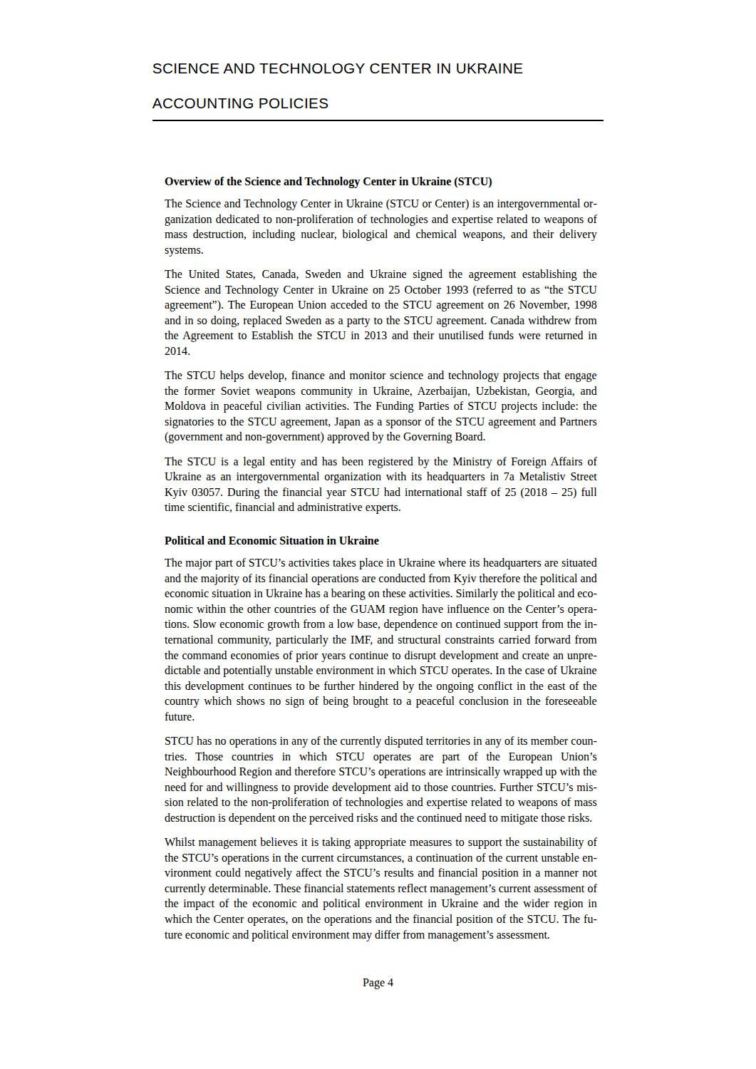SCIENCE AND TECHNOLOGY CENTER IN UKRAINE
ACCOUNTING POLICIES
Overview of the Science and Technology Center in Ukraine (STCU)
The Science and Technology Center in Ukraine (STCU or Center) is an intergovernmental organization dedicated to non-proliferation of technologies and expertise related to weapons of mass destruction, including nuclear, biological and chemical weapons, and their delivery systems.
The United States, Canada, Sweden and Ukraine signed the agreement establishing the Science and Technology Center in Ukraine on 25 October 1993 (referred to as “the STCU agreement”). The European Union acceded to the STCU agreement on 26 November, 1998 and in so doing, replaced Sweden as a party to the STCU agreement. Canada withdrew from the Agreement to Establish the STCU in 2013 and their unutilised funds were returned in 2014.
The STCU helps develop, finance and monitor science and technology projects that engage the former Soviet weapons community in Ukraine, Azerbaijan, Uzbekistan, Georgia, and Moldova in peaceful civilian activities. The Funding Parties of STCU projects include: the signatories to the STCU agreement, Japan as a sponsor of the STCU agreement and Partners (government and non-government) approved by the Governing Board.
The STCU is a legal entity and has been registered by the Ministry of Foreign Affairs of Ukraine as an intergovernmental organization with its headquarters in 7a Metalistiv Street Kyiv 03057. During the financial year STCU had international staff of 25 (2018 – 25) full time scientific, financial and administrative experts.
Political and Economic Situation in Ukraine
The major part of STCU’s activities takes place in Ukraine where its headquarters are situated and the majority of its financial operations are conducted from Kyiv therefore the political and economic situation in Ukraine has a bearing on these activities. Similarly the political and economic within the other countries of the GUAM region have influence on the Center’s operations. Slow economic growth from a low base, dependence on continued support from the international community, particularly the IMF, and structural constraints carried forward from the command economies of prior years continue to disrupt development and create an unpredictable and potentially unstable environment in which STCU operates. In the case of Ukraine this development continues to be further hindered by the ongoing conflict in the east of the country which shows no sign of being brought to a peaceful conclusion in the foreseeable future.
STCU has no operations in any of the currently disputed territories in any of its member countries. Those countries in which STCU operates are part of the European Union’s Neighbourhood Region and therefore STCU’s operations are intrinsically wrapped up with the need for and willingness to provide development aid to those countries. Further STCU’s mission related to the non-proliferation of technologies and expertise related to weapons of mass destruction is dependent on the perceived risks and the continued need to mitigate those risks.
Whilst management believes it is taking appropriate measures to support the sustainability of the STCU’s operations in the current circumstances, a continuation of the current unstable environment could negatively affect the STCU’s results and financial position in a manner not currently determinable. These financial statements reflect management’s current assessment of the impact of the economic and political environment in Ukraine and the wider region in which the Center operates, on the operations and the financial position of the STCU. The future economic and political environment may differ from management’s assessment.
Page 4